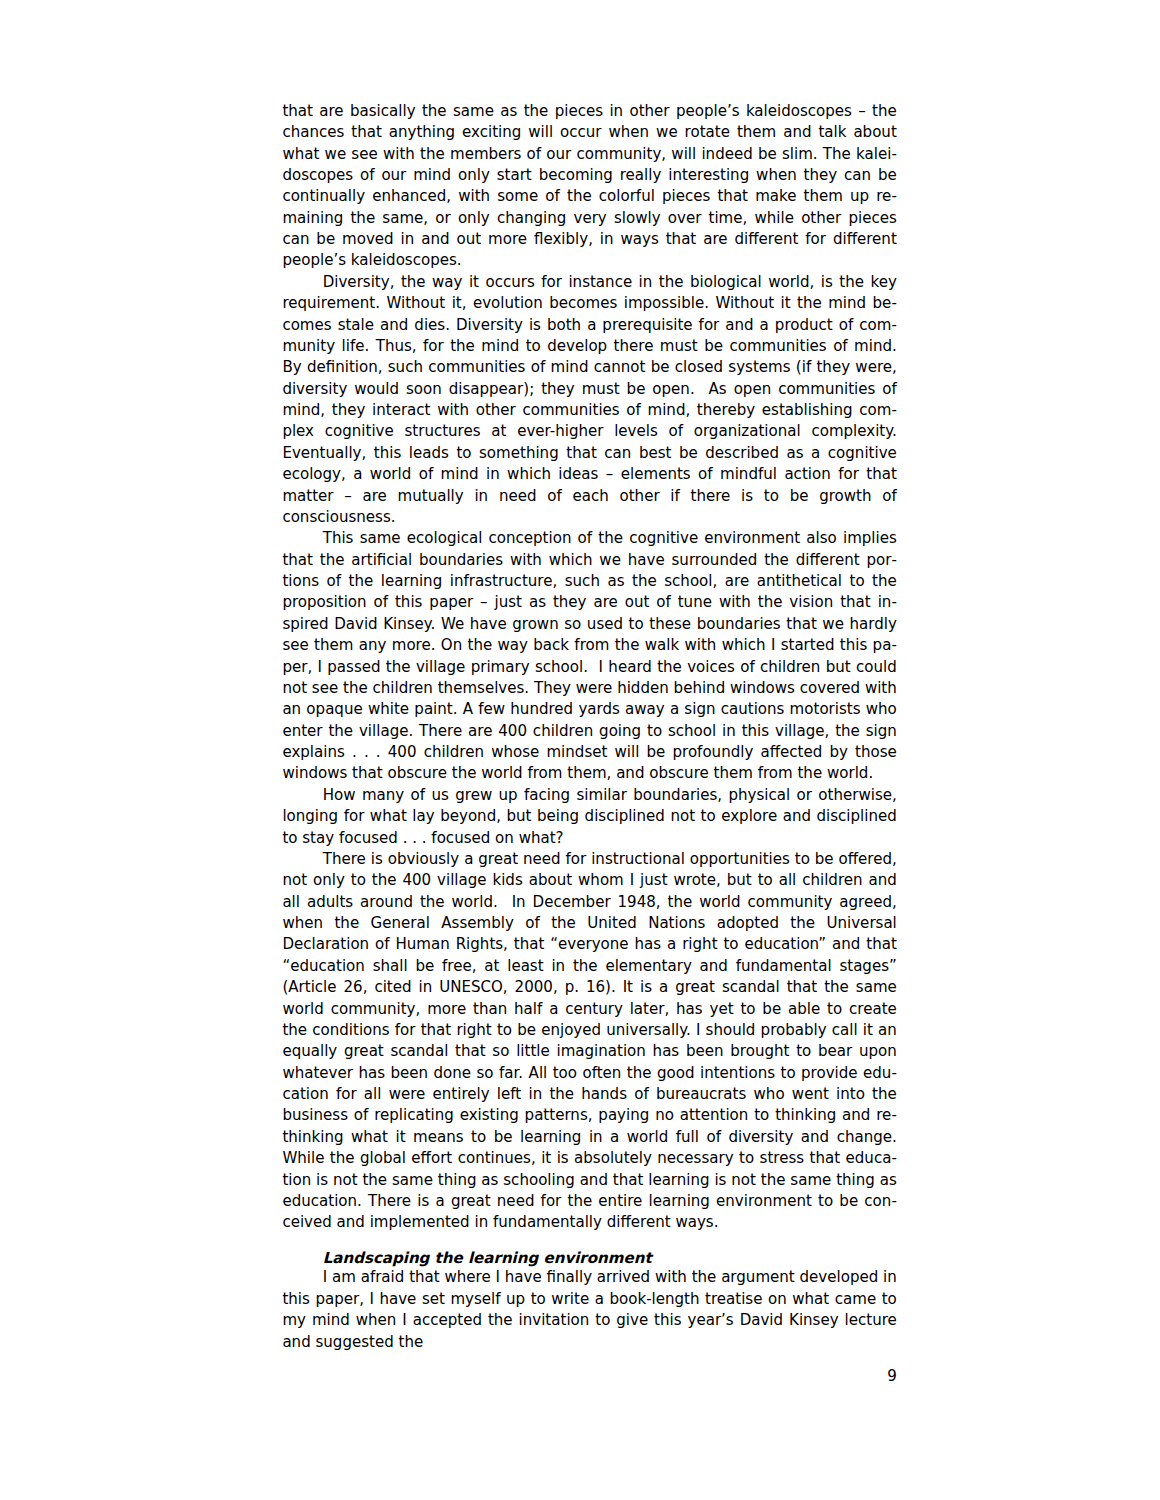that are basically the same as the pieces in other people’s kaleidoscopes – the chances that anything exciting will occur when we rotate them and talk about what we see with the members of our community, will indeed be slim. The kaleidoscopes of our mind only start becoming really interesting when they can be continually enhanced, with some of the colorful pieces that make them up remaining the same, or only changing very slowly over time, while other pieces can be moved in and out more flexibly, in ways that are different for different people’s kaleidoscopes.
Diversity, the way it occurs for instance in the biological world, is the key requirement. Without it, evolution becomes impossible. Without it the mind becomes stale and dies. Diversity is both a prerequisite for and a product of community life. Thus, for the mind to develop there must be communities of mind. By definition, such communities of mind cannot be closed systems (if they were, diversity would soon disappear); they must be open. As open communities of mind, they interact with other communities of mind, thereby establishing complex cognitive structures at ever-higher levels of organizational complexity. Eventually, this leads to something that can best be described as a cognitive ecology, a world of mind in which ideas – elements of mindful action for that matter – are mutually in need of each other if there is to be growth of consciousness.
This same ecological conception of the cognitive environment also implies that the artificial boundaries with which we have surrounded the different portions of the learning infrastructure, such as the school, are antithetical to the proposition of this paper – just as they are out of tune with the vision that inspired David Kinsey. We have grown so used to these boundaries that we hardly see them any more. On the way back from the walk with which I started this paper, I passed the village primary school. I heard the voices of children but could not see the children themselves. They were hidden behind windows covered with an opaque white paint. A few hundred yards away a sign cautions motorists who enter the village. There are 400 children going to school in this village, the sign explains . . . 400 children whose mindset will be profoundly affected by those windows that obscure the world from them, and obscure them from the world.
How many of us grew up facing similar boundaries, physical or otherwise, longing for what lay beyond, but being disciplined not to explore and disciplined to stay focused . . . focused on what?
There is obviously a great need for instructional opportunities to be offered, not only to the 400 village kids about whom I just wrote, but to all children and all adults around the world. In December 1948, the world community agreed, when the General Assembly of the United Nations adopted the Universal Declaration of Human Rights, that “everyone has a right to education” and that “education shall be free, at least in the elementary and fundamental stages” (Article 26, cited in UNESCO, 2000, p. 16). It is a great scandal that the same world community, more than half a century later, has yet to be able to create the conditions for that right to be enjoyed universally. I should probably call it an equally great scandal that so little imagination has been brought to bear upon whatever has been done so far. All too often the good intentions to provide education for all were entirely left in the hands of bureaucrats who went into the business of replicating existing patterns, paying no attention to thinking and rethinking what it means to be learning in a world full of diversity and change. While the global effort continues, it is absolutely necessary to stress that education is not the same thing as schooling and that learning is not the same thing as education. There is a great need for the entire learning environment to be conceived and implemented in fundamentally different ways.
Landscaping the learning environment
I am afraid that where I have finally arrived with the argument developed in this paper, I have set myself up to write a book-length treatise on what came to my mind when I accepted the invitation to give this year’s David Kinsey lecture and suggested the
9